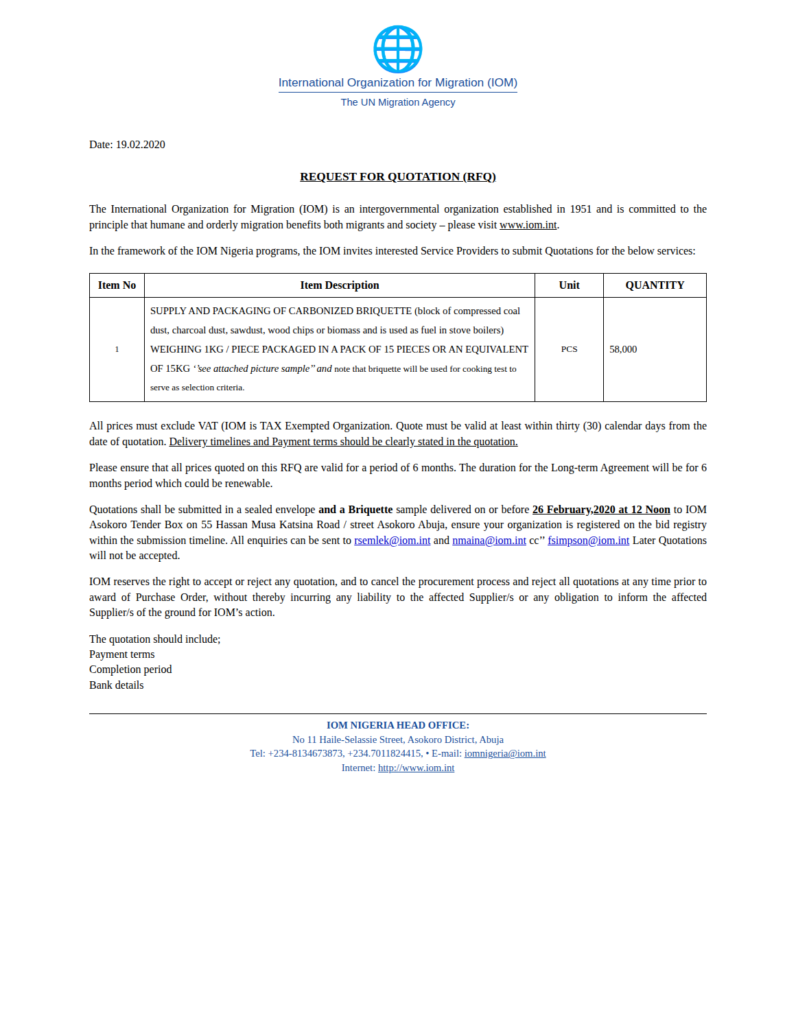🌐
International Organization for Migration (IOM)
The UN Migration Agency
Date: 19.02.2020
REQUEST FOR QUOTATION (RFQ)
The International Organization for Migration (IOM) is an intergovernmental organization established in 1951 and is committed to the principle that humane and orderly migration benefits both migrants and society – please visit www.iom.int.
In the framework of the IOM Nigeria programs, the IOM invites interested Service Providers to submit Quotations for the below services:
| Item No | Item Description | Unit | QUANTITY |
| --- | --- | --- | --- |
| 1 | SUPPLY AND PACKAGING OF CARBONIZED BRIQUETTE (block of compressed coal dust, charcoal dust, sawdust, wood chips or biomass and is used as fuel in stove boilers) WEIGHING 1KG / PIECE PACKAGED IN A PACK OF 15 PIECES OR AN EQUIVALENT OF 15KG ‘’see attached picture sample’’ and note that briquette will be used for cooking test to serve as selection criteria. | PCS | 58,000 |
All prices must exclude VAT (IOM is TAX Exempted Organization. Quote must be valid at least within thirty (30) calendar days from the date of quotation. Delivery timelines and Payment terms should be clearly stated in the quotation.
Please ensure that all prices quoted on this RFQ are valid for a period of 6 months. The duration for the Long-term Agreement will be for 6 months period which could be renewable.
Quotations shall be submitted in a sealed envelope and a Briquette sample delivered on or before 26 February,2020 at 12 Noon to IOM Asokoro Tender Box on 55 Hassan Musa Katsina Road / street Asokoro Abuja, ensure your organization is registered on the bid registry within the submission timeline. All enquiries can be sent to rsemlek@iom.int and nmaina@iom.int cc’’ fsimpson@iom.int Later Quotations will not be accepted.
IOM reserves the right to accept or reject any quotation, and to cancel the procurement process and reject all quotations at any time prior to award of Purchase Order, without thereby incurring any liability to the affected Supplier/s or any obligation to inform the affected Supplier/s of the ground for IOM’s action.
The quotation should include;
Payment terms
Completion period
Bank details
IOM NIGERIA HEAD OFFICE:
No 11 Haile-Selassie Street, Asokoro District, Abuja
Tel: +234-8134673873, +234.7011824415, • E-mail: iomnigeria@iom.int
Internet: http://www.iom.int